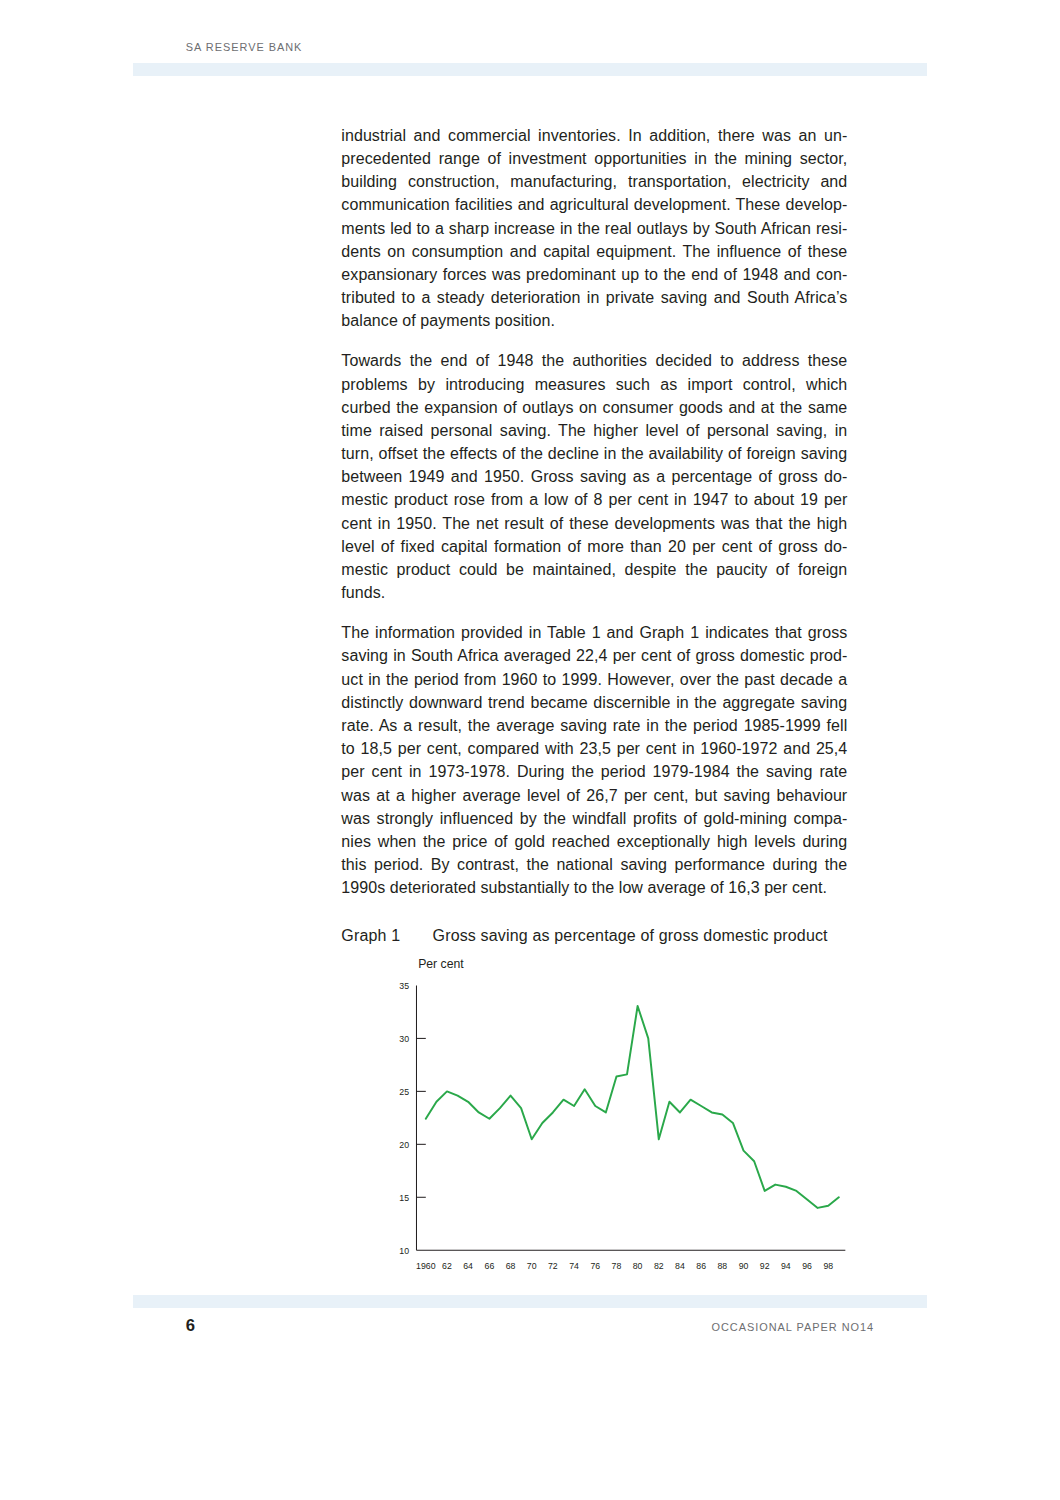SA Reserve Bank
industrial and commercial inventories. In addition, there was an unprecedented range of investment opportunities in the mining sector, building construction, manufacturing, transportation, electricity and communication facilities and agricultural development. These developments led to a sharp increase in the real outlays by South African residents on consumption and capital equipment. The influence of these expansionary forces was predominant up to the end of 1948 and contributed to a steady deterioration in private saving and South Africa’s balance of payments position.
Towards the end of 1948 the authorities decided to address these problems by introducing measures such as import control, which curbed the expansion of outlays on consumer goods and at the same time raised personal saving. The higher level of personal saving, in turn, offset the effects of the decline in the availability of foreign saving between 1949 and 1950. Gross saving as a percentage of gross domestic product rose from a low of 8 per cent in 1947 to about 19 per cent in 1950. The net result of these developments was that the high level of fixed capital formation of more than 20 per cent of gross domestic product could be maintained, despite the paucity of foreign funds.
The information provided in Table 1 and Graph 1 indicates that gross saving in South Africa averaged 22,4 per cent of gross domestic product in the period from 1960 to 1999. However, over the past decade a distinctly downward trend became discernible in the aggregate saving rate. As a result, the average saving rate in the period 1985-1999 fell to 18,5 per cent, compared with 23,5 per cent in 1960-1972 and 25,4 per cent in 1973-1978. During the period 1979-1984 the saving rate was at a higher average level of 26,7 per cent, but saving behaviour was strongly influenced by the windfall profits of gold-mining companies when the price of gold reached exceptionally high levels during this period. By contrast, the national saving performance during the 1990s deteriorated substantially to the low average of 16,3 per cent.
Graph 1 Gross saving as percentage of gross domestic product
Per cent
35 30 25 20 15 10 1960 62 64 66 68 70 72 74 76 78 80 82 84 86 88 90 92 94 96 98
6
Occasional Paper No14